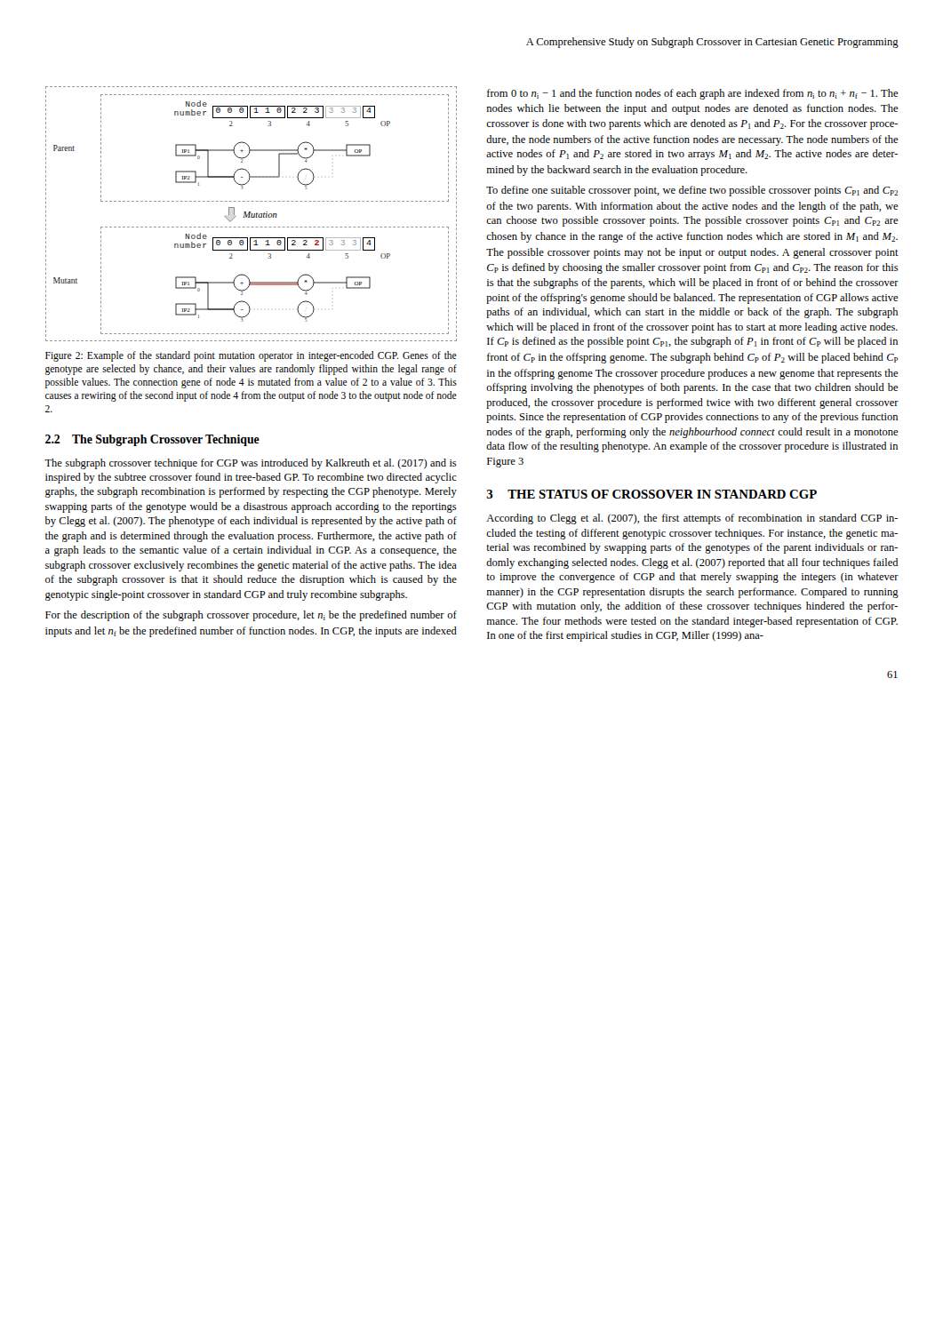A Comprehensive Study on Subgraph Crossover in Cartesian Genetic Programming
Parent
Node
number
0 0 0
1 1 0
2 2 3
3 3 3
4
2345 OP
IP1 0 IP2 1 + 2 - 3 * 4 / 5 OP
Mutation
Mutant
Node
number
0 0 0
1 1 0
2 2 2
3 3 3
4
2345 OP
IP1 0 IP2 1 + 2 - 3 * 4 / 5 OP
Figure 2: Example of the standard point mutation operator in integer-encoded CGP. Genes of the genotype are selected by chance, and their values are randomly flipped within the legal range of possible values. The connection gene of node 4 is mutated from a value of 2 to a value of 3. This causes a rewiring of the second input of node 4 from the output of node 3 to the output node of node 2.
2.2 The Subgraph Crossover Technique
The subgraph crossover technique for CGP was introduced by Kalkreuth et al. (2017) and is inspired by the subtree crossover found in tree-based GP. To recombine two directed acyclic graphs, the subgraph recombination is performed by respecting the CGP phenotype. Merely swapping parts of the genotype would be a disastrous approach according to the reportings by Clegg et al. (2007). The phenotype of each individual is represented by the active path of the graph and is determined through the evaluation process. Furthermore, the active path of a graph leads to the semantic value of a certain individual in CGP. As a consequence, the subgraph crossover exclusively recombines the genetic material of the active paths. The idea of the subgraph crossover is that it should reduce the disruption which is caused by the genotypic single-point crossover in standard CGP and truly recombine subgraphs.
For the description of the subgraph crossover procedure, let ni be the predefined number of inputs and let nf be the predefined number of function nodes. In CGP, the inputs are indexed from 0 to ni − 1 and the function nodes of each graph are indexed from ni to ni + nf − 1. The nodes which lie between the input and output nodes are denoted as function nodes. The crossover is done with two parents which are denoted as P 1 and P 2. For the crossover procedure, the node numbers of the active function nodes are necessary. The node numbers of the active nodes of P 1 and P 2 are stored in two arrays M 1 and M 2. The active nodes are determined by the backward search in the evaluation procedure.
To define one suitable crossover point, we define two possible crossover points CP1 and CP2 of the two parents. With information about the active nodes and the length of the path, we can choose two possible crossover points. The possible crossover points CP1 and CP2 are chosen by chance in the range of the active function nodes which are stored in M 1 and M 2. The possible crossover points may not be input or output nodes. A general crossover point CP is defined by choosing the smaller crossover point from CP1 and CP2. The reason for this is that the subgraphs of the parents, which will be placed in front of or behind the crossover point of the offspring's genome should be balanced. The representation of CGP allows active paths of an individual, which can start in the middle or back of the graph. The subgraph which will be placed in front of the crossover point has to start at more leading active nodes. If CP is defined as the possible point CP1, the subgraph of P 1 in front of CP will be placed in front of CP in the offspring genome. The subgraph behind CP of P 2 will be placed behind CP in the offspring genome The crossover procedure produces a new genome that represents the offspring involving the phenotypes of both parents. In the case that two children should be produced, the crossover procedure is performed twice with two different general crossover points. Since the representation of CGP provides connections to any of the previous function nodes of the graph, performing only the neighbourhood connect could result in a monotone data flow of the resulting phenotype. An example of the crossover procedure is illustrated in Figure 3
3 THE STATUS OF CROSSOVER IN STANDARD CGP
According to Clegg et al. (2007), the first attempts of recombination in standard CGP included the testing of different genotypic crossover techniques. For instance, the genetic material was recombined by swapping parts of the genotypes of the parent individuals or randomly exchanging selected nodes. Clegg et al. (2007) reported that all four techniques failed to improve the convergence of CGP and that merely swapping the integers (in whatever manner) in the CGP representation disrupts the search performance. Compared to running CGP with mutation only, the addition of these crossover techniques hindered the performance. The four methods were tested on the standard integer-based representation of CGP. In one of the first empirical studies in CGP, Miller (1999) ana-
61